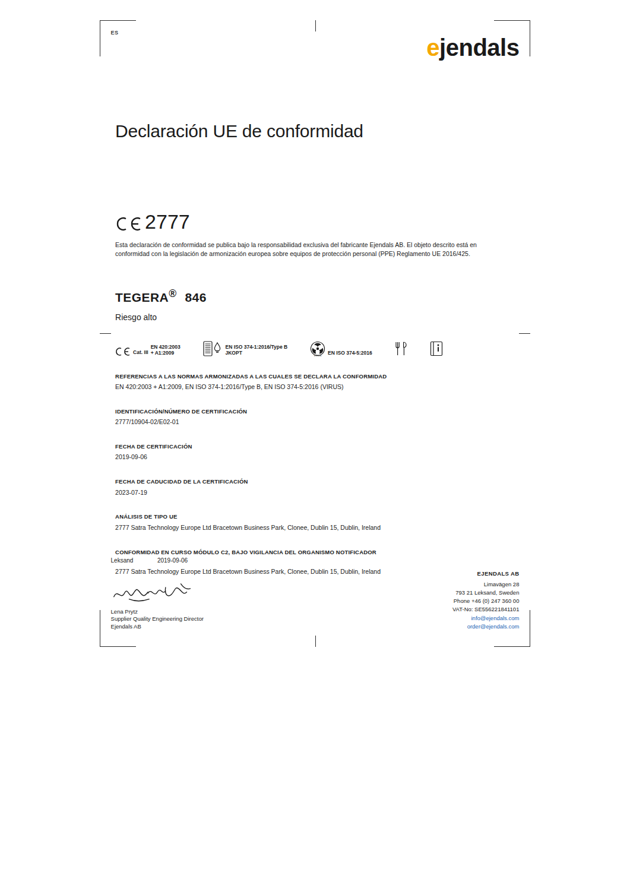ES
ejendals
Declaración UE de conformidad
2777
Esta declaración de conformidad se publica bajo la responsabilidad exclusiva del fabricante Ejendals AB. El objeto descrito está en conformidad con la legislación de armonización europea sobre equipos de protección personal (PPE) Reglamento UE 2016/425.
TEGERA®846
Riesgo alto
Cat. III EN 420:2003+ A1:2009
EN ISO 374-1:2016/Type BJKOPT
VIRUS EN ISO 374-5:2016
Referencias a las normas armonizadas a las cuales se declara la conformidad
EN 420:2003 + A1:2009, EN ISO 374-1:2016/Type B, EN ISO 374-5:2016 (VIRUS)
Identificación/número de certificación
2777/10904-02/E02-01
Fecha de certificación
2019-09-06
Fecha de caducidad de la certificación
2023-07-19
Análisis de tipo UE
2777 Satra Technology Europe Ltd Bracetown Business Park, Clonee, Dublin 15, Dublin, Ireland
Conformidad en curso módulo C2, bajo vigilancia del organismo notificador
2777 Satra Technology Europe Ltd Bracetown Business Park, Clonee, Dublin 15, Dublin, Ireland
Leksand 2019-09-06
Lena Prytz
Supplier Quality Engineering Director
Ejendals AB
EJENDALS AB
Limavägen 28
793 21 Leksand, Sweden
Phone +46 (0) 247 360 00
VAT-No: SE556221841101
info@ejendals.com
order@ejendals.com